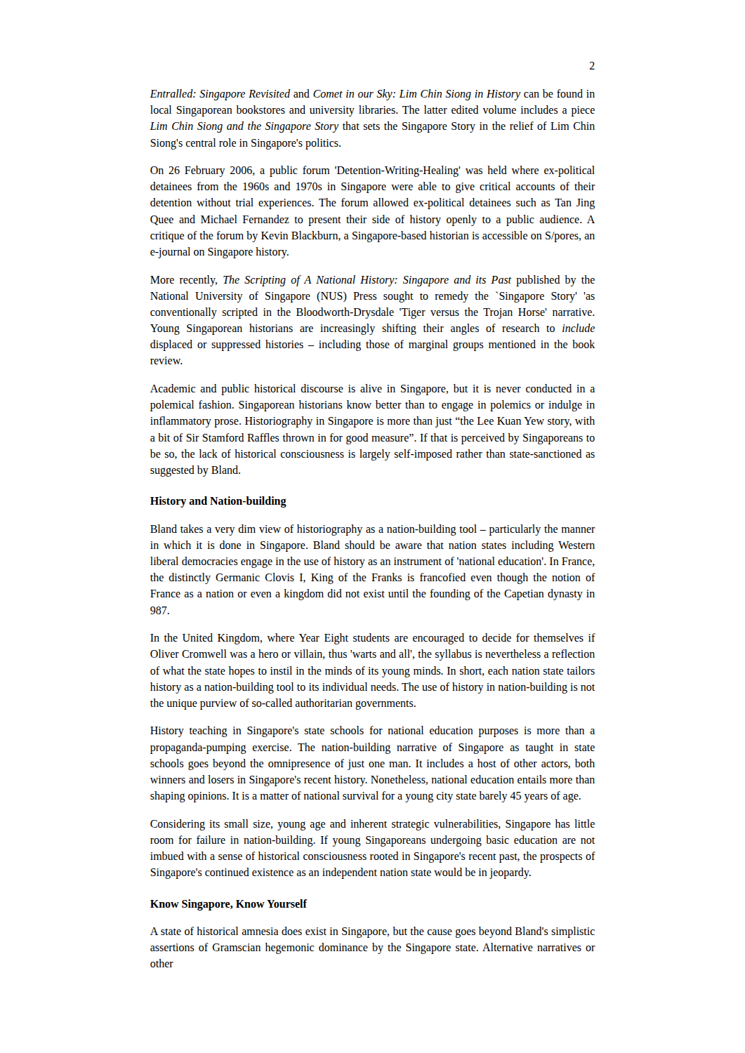2
Entralled: Singapore Revisited and Comet in our Sky: Lim Chin Siong in History can be found in local Singaporean bookstores and university libraries. The latter edited volume includes a piece Lim Chin Siong and the Singapore Story that sets the Singapore Story in the relief of Lim Chin Siong's central role in Singapore's politics.
On 26 February 2006, a public forum 'Detention-Writing-Healing' was held where ex-political detainees from the 1960s and 1970s in Singapore were able to give critical accounts of their detention without trial experiences. The forum allowed ex-political detainees such as Tan Jing Quee and Michael Fernandez to present their side of history openly to a public audience. A critique of the forum by Kevin Blackburn, a Singapore-based historian is accessible on S/pores, an e-journal on Singapore history.
More recently, The Scripting of A National History: Singapore and its Past published by the National University of Singapore (NUS) Press sought to remedy the `Singapore Story' 'as conventionally scripted in the Bloodworth-Drysdale 'Tiger versus the Trojan Horse' narrative. Young Singaporean historians are increasingly shifting their angles of research to include displaced or suppressed histories – including those of marginal groups mentioned in the book review.
Academic and public historical discourse is alive in Singapore, but it is never conducted in a polemical fashion. Singaporean historians know better than to engage in polemics or indulge in inflammatory prose. Historiography in Singapore is more than just “the Lee Kuan Yew story, with a bit of Sir Stamford Raffles thrown in for good measure”. If that is perceived by Singaporeans to be so, the lack of historical consciousness is largely self-imposed rather than state-sanctioned as suggested by Bland.
History and Nation-building
Bland takes a very dim view of historiography as a nation-building tool – particularly the manner in which it is done in Singapore. Bland should be aware that nation states including Western liberal democracies engage in the use of history as an instrument of 'national education'. In France, the distinctly Germanic Clovis I, King of the Franks is francofied even though the notion of France as a nation or even a kingdom did not exist until the founding of the Capetian dynasty in 987.
In the United Kingdom, where Year Eight students are encouraged to decide for themselves if Oliver Cromwell was a hero or villain, thus 'warts and all', the syllabus is nevertheless a reflection of what the state hopes to instil in the minds of its young minds. In short, each nation state tailors history as a nation-building tool to its individual needs. The use of history in nation-building is not the unique purview of so-called authoritarian governments.
History teaching in Singapore's state schools for national education purposes is more than a propaganda-pumping exercise. The nation-building narrative of Singapore as taught in state schools goes beyond the omnipresence of just one man. It includes a host of other actors, both winners and losers in Singapore's recent history. Nonetheless, national education entails more than shaping opinions. It is a matter of national survival for a young city state barely 45 years of age.
Considering its small size, young age and inherent strategic vulnerabilities, Singapore has little room for failure in nation-building. If young Singaporeans undergoing basic education are not imbued with a sense of historical consciousness rooted in Singapore's recent past, the prospects of Singapore's continued existence as an independent nation state would be in jeopardy.
Know Singapore, Know Yourself
A state of historical amnesia does exist in Singapore, but the cause goes beyond Bland's simplistic assertions of Gramscian hegemonic dominance by the Singapore state. Alternative narratives or other